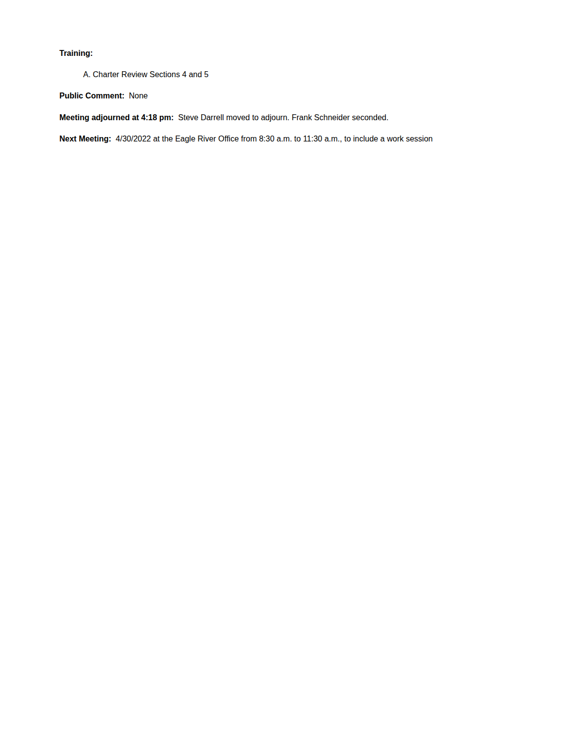Training:
A. Charter Review Sections 4 and 5
Public Comment: None
Meeting adjourned at 4:18 pm: Steve Darrell moved to adjourn. Frank Schneider seconded.
Next Meeting: 4/30/2022 at the Eagle River Office from 8:30 a.m. to 11:30 a.m., to include a work session